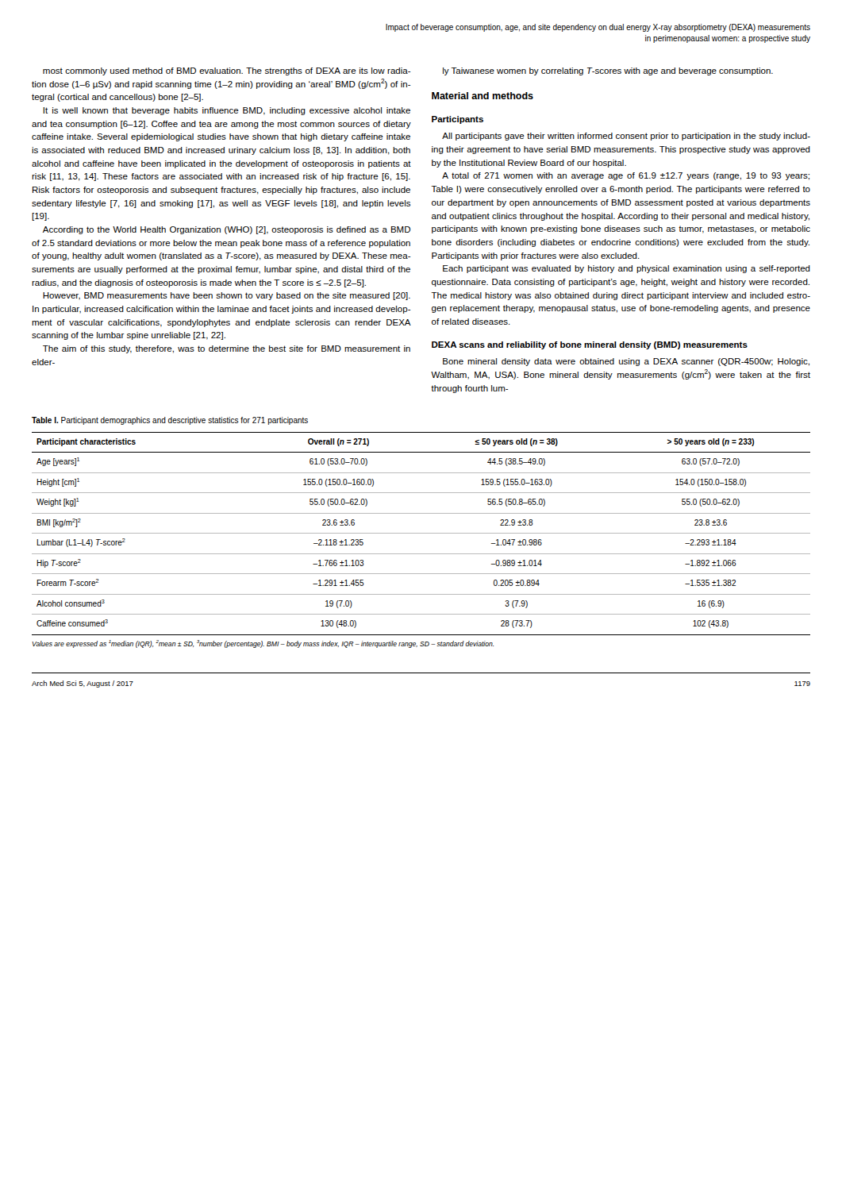Impact of beverage consumption, age, and site dependency on dual energy X-ray absorptiometry (DEXA) measurements
in perimenopausal women: a prospective study
most commonly used method of BMD evaluation. The strengths of DEXA are its low radiation dose (1–6 µSv) and rapid scanning time (1–2 min) providing an ‘areal’ BMD (g/cm2) of integral (cortical and cancellous) bone [2–5].
It is well known that beverage habits influence BMD, including excessive alcohol intake and tea consumption [6–12]. Coffee and tea are among the most common sources of dietary caffeine intake. Several epidemiological studies have shown that high dietary caffeine intake is associated with reduced BMD and increased urinary calcium loss [8, 13]. In addition, both alcohol and caffeine have been implicated in the development of osteoporosis in patients at risk [11, 13, 14]. These factors are associated with an increased risk of hip fracture [6, 15]. Risk factors for osteoporosis and subsequent fractures, especially hip fractures, also include sedentary lifestyle [7, 16] and smoking [17], as well as VEGF levels [18], and leptin levels [19].
According to the World Health Organization (WHO) [2], osteoporosis is defined as a BMD of 2.5 standard deviations or more below the mean peak bone mass of a reference population of young, healthy adult women (translated as a T-score), as measured by DEXA. These measurements are usually performed at the proximal femur, lumbar spine, and distal third of the radius, and the diagnosis of osteoporosis is made when the T score is ≤ –2.5 [2–5].
However, BMD measurements have been shown to vary based on the site measured [20]. In particular, increased calcification within the laminae and facet joints and increased development of vascular calcifications, spondylophytes and endplate sclerosis can render DEXA scanning of the lumbar spine unreliable [21, 22].
The aim of this study, therefore, was to determine the best site for BMD measurement in elder-
ly Taiwanese women by correlating T-scores with age and beverage consumption.
Material and methods
Participants
All participants gave their written informed consent prior to participation in the study including their agreement to have serial BMD measurements. This prospective study was approved by the Institutional Review Board of our hospital.
A total of 271 women with an average age of 61.9 ±12.7 years (range, 19 to 93 years; Table I) were consecutively enrolled over a 6-month period. The participants were referred to our department by open announcements of BMD assessment posted at various departments and outpatient clinics throughout the hospital. According to their personal and medical history, participants with known pre-existing bone diseases such as tumor, metastases, or metabolic bone disorders (including diabetes or endocrine conditions) were excluded from the study. Participants with prior fractures were also excluded.
Each participant was evaluated by history and physical examination using a self-reported questionnaire. Data consisting of participant’s age, height, weight and history were recorded. The medical history was also obtained during direct participant interview and included estrogen replacement therapy, menopausal status, use of bone-remodeling agents, and presence of related diseases.
DEXA scans and reliability of bone mineral density (BMD) measurements
Bone mineral density data were obtained using a DEXA scanner (QDR-4500w; Hologic, Waltham, MA, USA). Bone mineral density measurements (g/cm2) were taken at the first through fourth lum-
Table I. Participant demographics and descriptive statistics for 271 participants
| Participant characteristics | Overall ( n = 271) | ≤ 50 years old ( n = 38) | > 50 years old ( n = 233) |
| --- | --- | --- | --- |
| Age [years] 1 | 61.0 (53.0–70.0) | 44.5 (38.5–49.0) | 63.0 (57.0–72.0) |
| Height [cm] 1 | 155.0 (150.0–160.0) | 159.5 (155.0–163.0) | 154.0 (150.0–158.0) |
| Weight [kg] 1 | 55.0 (50.0–62.0) | 56.5 (50.8–65.0) | 55.0 (50.0–62.0) |
| BMI [kg/m 2 ] 2 | 23.6 ±3.6 | 22.9 ±3.8 | 23.8 ±3.6 |
| Lumbar (L1–L4) T -score 2 | –2.118 ±1.235 | –1.047 ±0.986 | –2.293 ±1.184 |
| Hip T -score 2 | –1.766 ±1.103 | –0.989 ±1.014 | –1.892 ±1.066 |
| Forearm T -score 2 | –1.291 ±1.455 | 0.205 ±0.894 | –1.535 ±1.382 |
| Alcohol consumed 3 | 19 (7.0) | 3 (7.9) | 16 (6.9) |
| Caffeine consumed 3 | 130 (48.0) | 28 (73.7) | 102 (43.8) |
Values are expressed as 1median (IQR), 2mean ± SD, 3number (percentage). BMI – body mass index, IQR – interquartile range, SD – standard deviation.
Arch Med Sci 5, August / 2017
1179